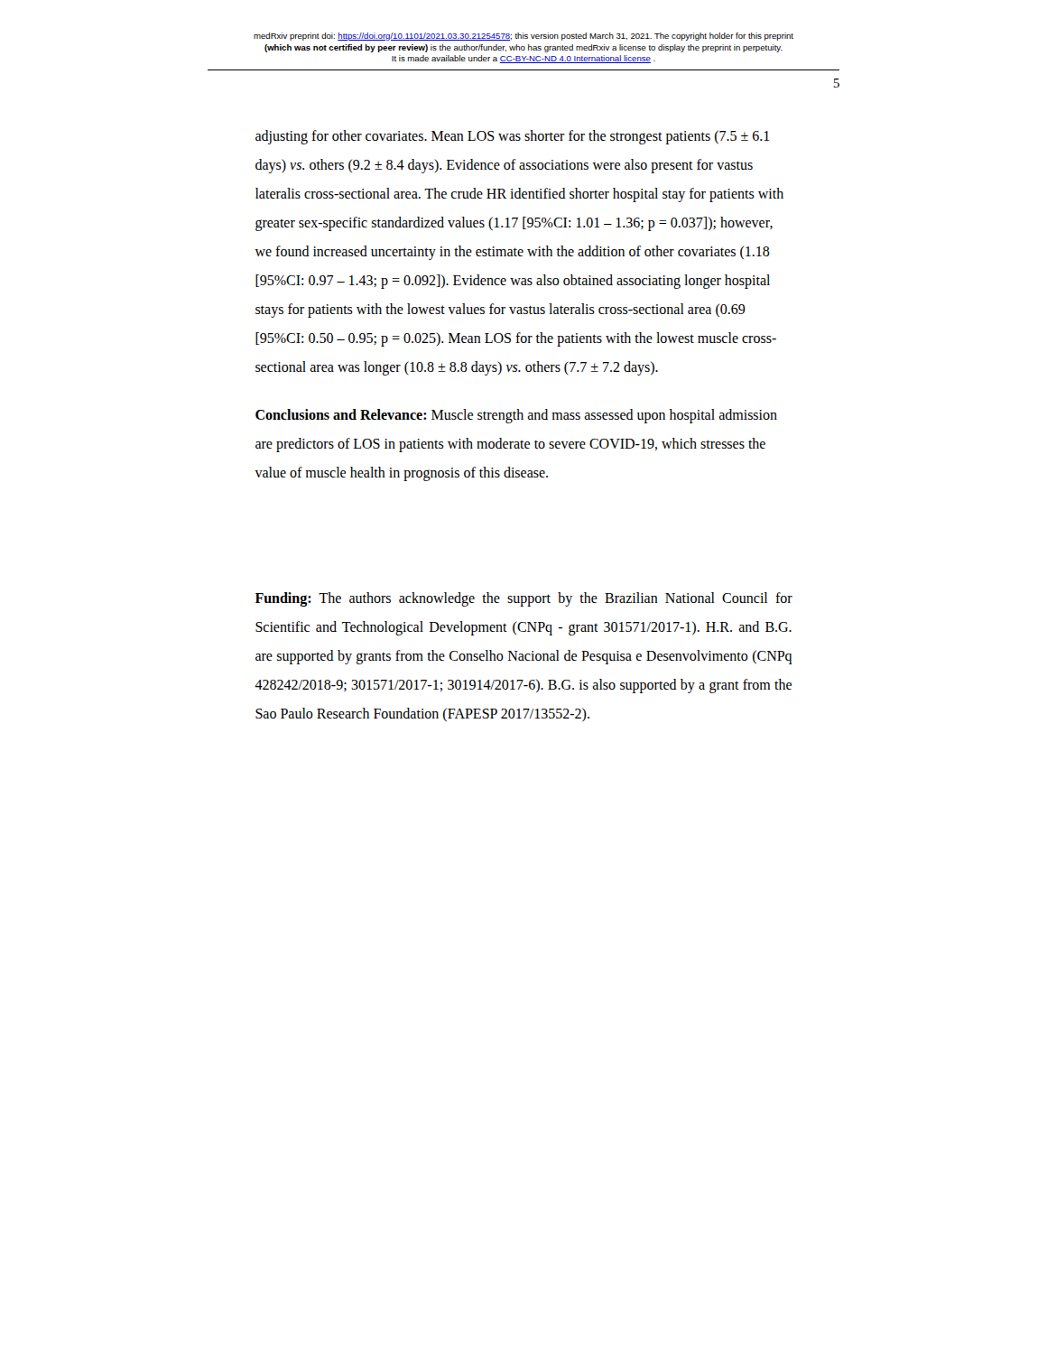medRxiv preprint doi: https://doi.org/10.1101/2021.03.30.21254578; this version posted March 31, 2021. The copyright holder for this preprint
(which was not certified by peer review) is the author/funder, who has granted medRxiv a license to display the preprint in perpetuity.
It is made available under a CC-BY-NC-ND 4.0 International license .
5
adjusting for other covariates. Mean LOS was shorter for the strongest patients (7.5 ± 6.1 days) vs. others (9.2 ± 8.4 days). Evidence of associations were also present for vastus lateralis cross-sectional area. The crude HR identified shorter hospital stay for patients with greater sex-specific standardized values (1.17 [95%CI: 1.01 – 1.36; p = 0.037]); however, we found increased uncertainty in the estimate with the addition of other covariates (1.18 [95%CI: 0.97 – 1.43; p = 0.092]). Evidence was also obtained associating longer hospital stays for patients with the lowest values for vastus lateralis cross-sectional area (0.69 [95%CI: 0.50 – 0.95; p = 0.025). Mean LOS for the patients with the lowest muscle cross-sectional area was longer (10.8 ± 8.8 days) vs. others (7.7 ± 7.2 days).
Conclusions and Relevance: Muscle strength and mass assessed upon hospital admission are predictors of LOS in patients with moderate to severe COVID-19, which stresses the value of muscle health in prognosis of this disease.
Funding: The authors acknowledge the support by the Brazilian National Council for Scientific and Technological Development (CNPq - grant 301571/2017-1). H.R. and B.G. are supported by grants from the Conselho Nacional de Pesquisa e Desenvolvimento (CNPq 428242/2018-9; 301571/2017-1; 301914/2017-6). B.G. is also supported by a grant from the Sao Paulo Research Foundation (FAPESP 2017/13552-2).